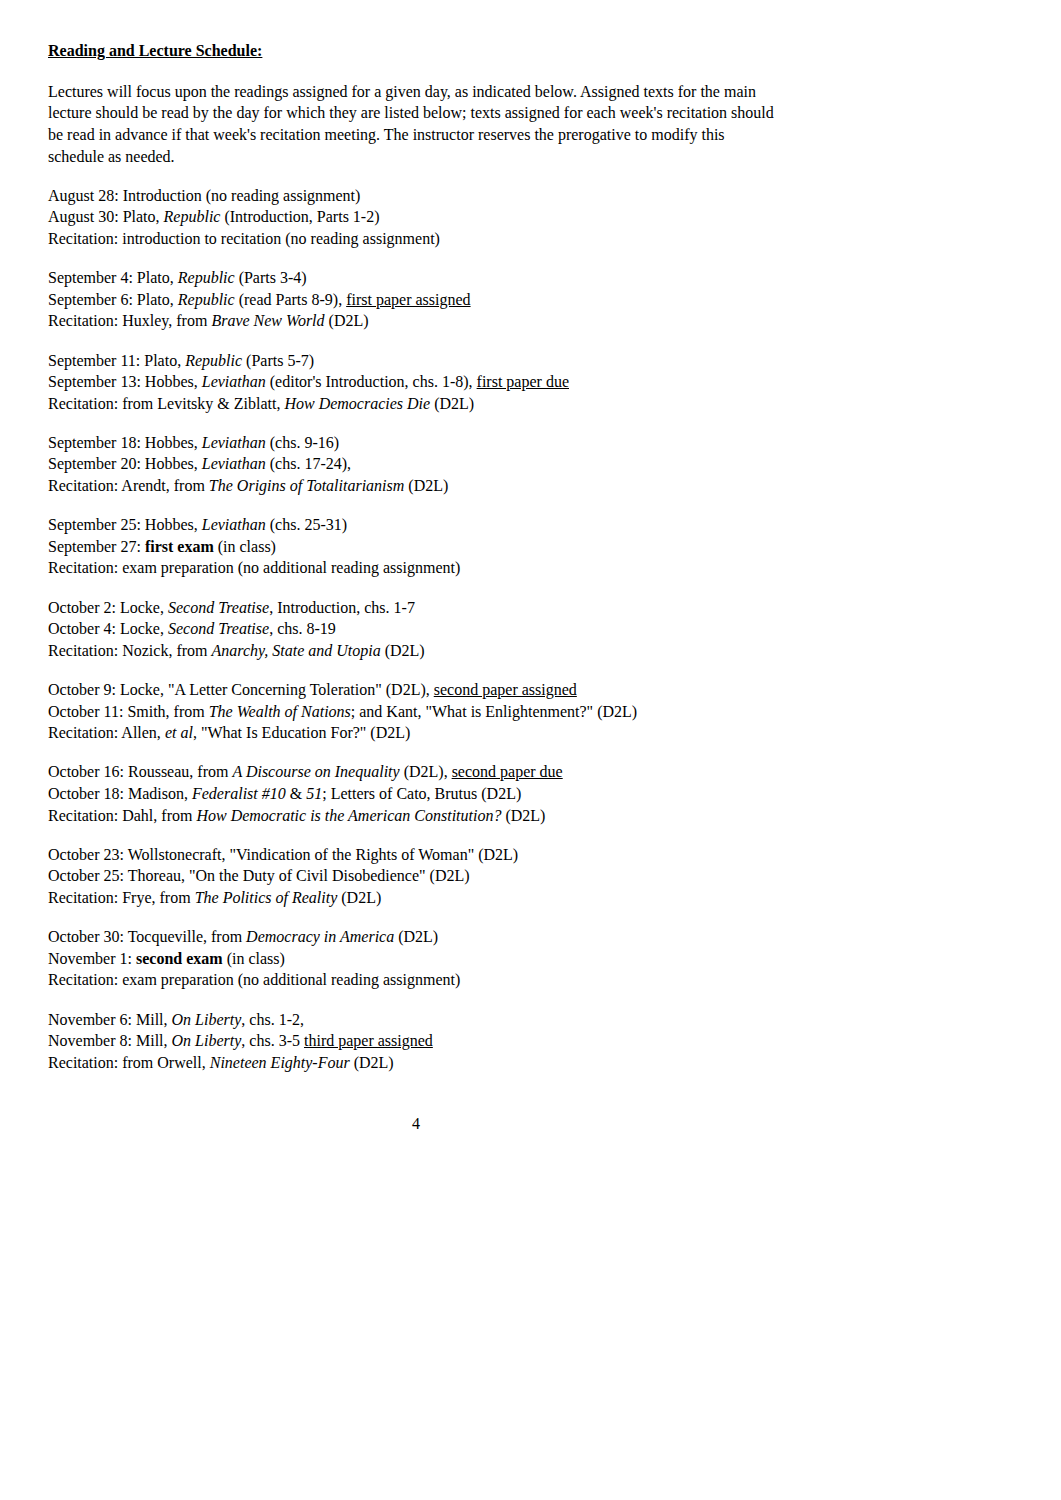Reading and Lecture Schedule:
Lectures will focus upon the readings assigned for a given day, as indicated below. Assigned texts for the main lecture should be read by the day for which they are listed below; texts assigned for each week's recitation should be read in advance if that week's recitation meeting. The instructor reserves the prerogative to modify this schedule as needed.
August 28: Introduction (no reading assignment)
August 30: Plato, Republic (Introduction, Parts 1-2)
Recitation: introduction to recitation (no reading assignment)
September 4: Plato, Republic (Parts 3-4)
September 6: Plato, Republic (read Parts 8-9), first paper assigned
Recitation: Huxley, from Brave New World (D2L)
September 11: Plato, Republic (Parts 5-7)
September 13: Hobbes, Leviathan (editor's Introduction, chs. 1-8), first paper due
Recitation: from Levitsky & Ziblatt, How Democracies Die (D2L)
September 18: Hobbes, Leviathan (chs. 9-16)
September 20: Hobbes, Leviathan (chs. 17-24),
Recitation: Arendt, from The Origins of Totalitarianism (D2L)
September 25: Hobbes, Leviathan (chs. 25-31)
September 27: first exam (in class)
Recitation: exam preparation (no additional reading assignment)
October 2: Locke, Second Treatise, Introduction, chs. 1-7
October 4: Locke, Second Treatise, chs. 8-19
Recitation: Nozick, from Anarchy, State and Utopia (D2L)
October 9: Locke, "A Letter Concerning Toleration" (D2L), second paper assigned
October 11: Smith, from The Wealth of Nations; and Kant, "What is Enlightenment?" (D2L)
Recitation: Allen, et al, "What Is Education For?" (D2L)
October 16: Rousseau, from A Discourse on Inequality (D2L), second paper due
October 18: Madison, Federalist #10 & 51; Letters of Cato, Brutus (D2L)
Recitation: Dahl, from How Democratic is the American Constitution? (D2L)
October 23: Wollstonecraft, "Vindication of the Rights of Woman" (D2L)
October 25: Thoreau, "On the Duty of Civil Disobedience" (D2L)
Recitation: Frye, from The Politics of Reality (D2L)
October 30: Tocqueville, from Democracy in America (D2L)
November 1: second exam (in class)
Recitation: exam preparation (no additional reading assignment)
November 6: Mill, On Liberty, chs. 1-2,
November 8: Mill, On Liberty, chs. 3-5 third paper assigned
Recitation: from Orwell, Nineteen Eighty-Four (D2L)
4